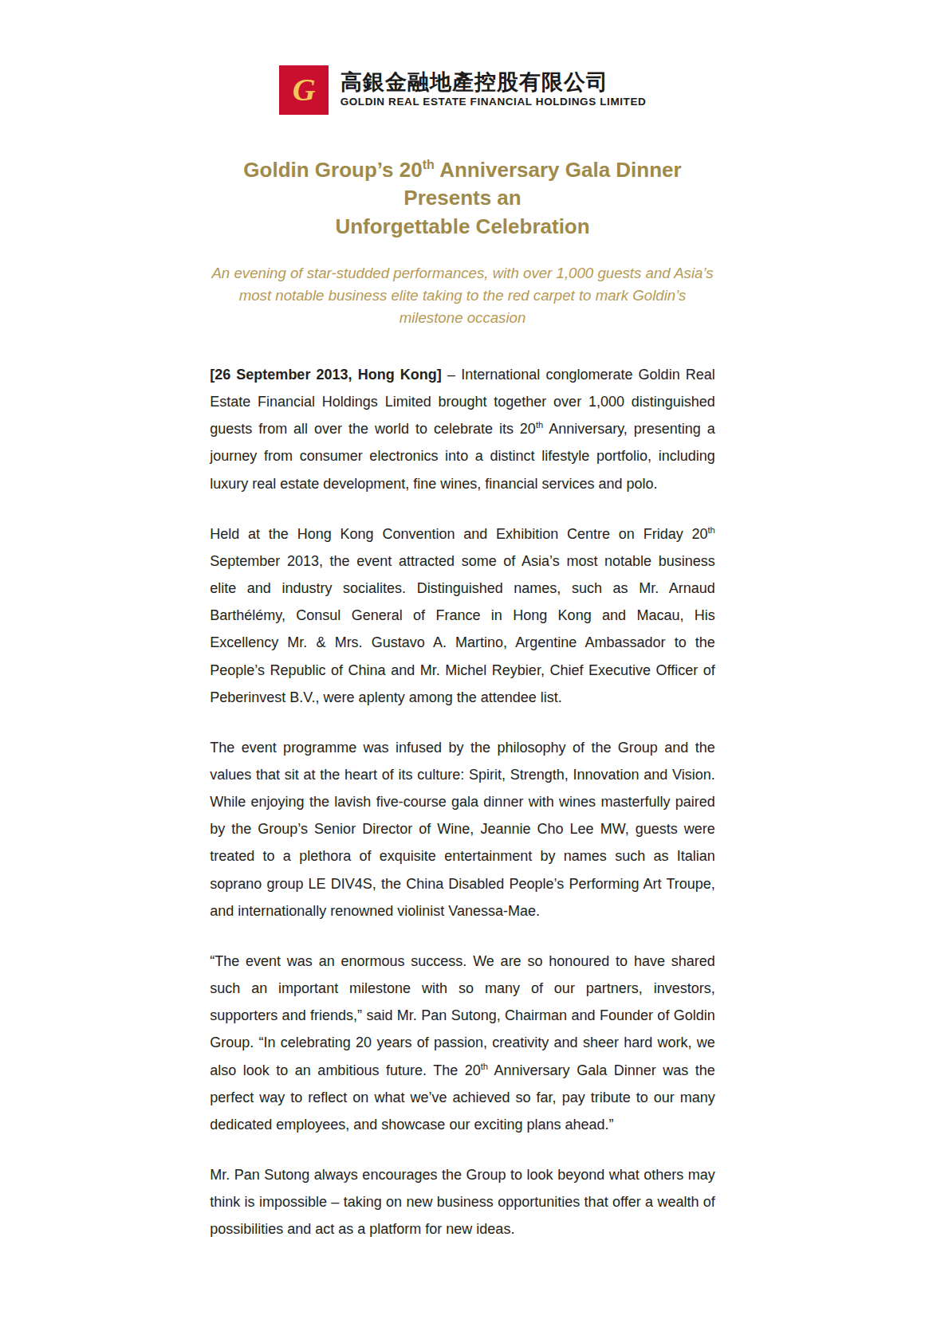G 高銀金融地產控股有限公司 GOLDIN REAL ESTATE FINANCIAL HOLDINGS LIMITED
Goldin Group’s 20th Anniversary Gala Dinner Presents an
Unforgettable Celebration
An evening of star-studded performances, with over 1,000 guests and Asia’s most notable business elite taking to the red carpet to mark Goldin’s milestone occasion
[26 September 2013, Hong Kong] – International conglomerate Goldin Real Estate Financial Holdings Limited brought together over 1,000 distinguished guests from all over the world to celebrate its 20th Anniversary, presenting a journey from consumer electronics into a distinct lifestyle portfolio, including luxury real estate development, fine wines, financial services and polo.
Held at the Hong Kong Convention and Exhibition Centre on Friday 20th September 2013, the event attracted some of Asia’s most notable business elite and industry socialites. Distinguished names, such as Mr. Arnaud Barthélémy, Consul General of France in Hong Kong and Macau, His Excellency Mr. & Mrs. Gustavo A. Martino, Argentine Ambassador to the People’s Republic of China and Mr. Michel Reybier, Chief Executive Officer of Peberinvest B.V., were aplenty among the attendee list.
The event programme was infused by the philosophy of the Group and the values that sit at the heart of its culture: Spirit, Strength, Innovation and Vision. While enjoying the lavish five-course gala dinner with wines masterfully paired by the Group’s Senior Director of Wine, Jeannie Cho Lee MW, guests were treated to a plethora of exquisite entertainment by names such as Italian soprano group LE DIV4S, the China Disabled People’s Performing Art Troupe, and internationally renowned violinist Vanessa-Mae.
“The event was an enormous success. We are so honoured to have shared such an important milestone with so many of our partners, investors, supporters and friends,” said Mr. Pan Sutong, Chairman and Founder of Goldin Group. “In celebrating 20 years of passion, creativity and sheer hard work, we also look to an ambitious future. The 20th Anniversary Gala Dinner was the perfect way to reflect on what we’ve achieved so far, pay tribute to our many dedicated employees, and showcase our exciting plans ahead.”
Mr. Pan Sutong always encourages the Group to look beyond what others may think is impossible – taking on new business opportunities that offer a wealth of possibilities and act as a platform for new ideas.